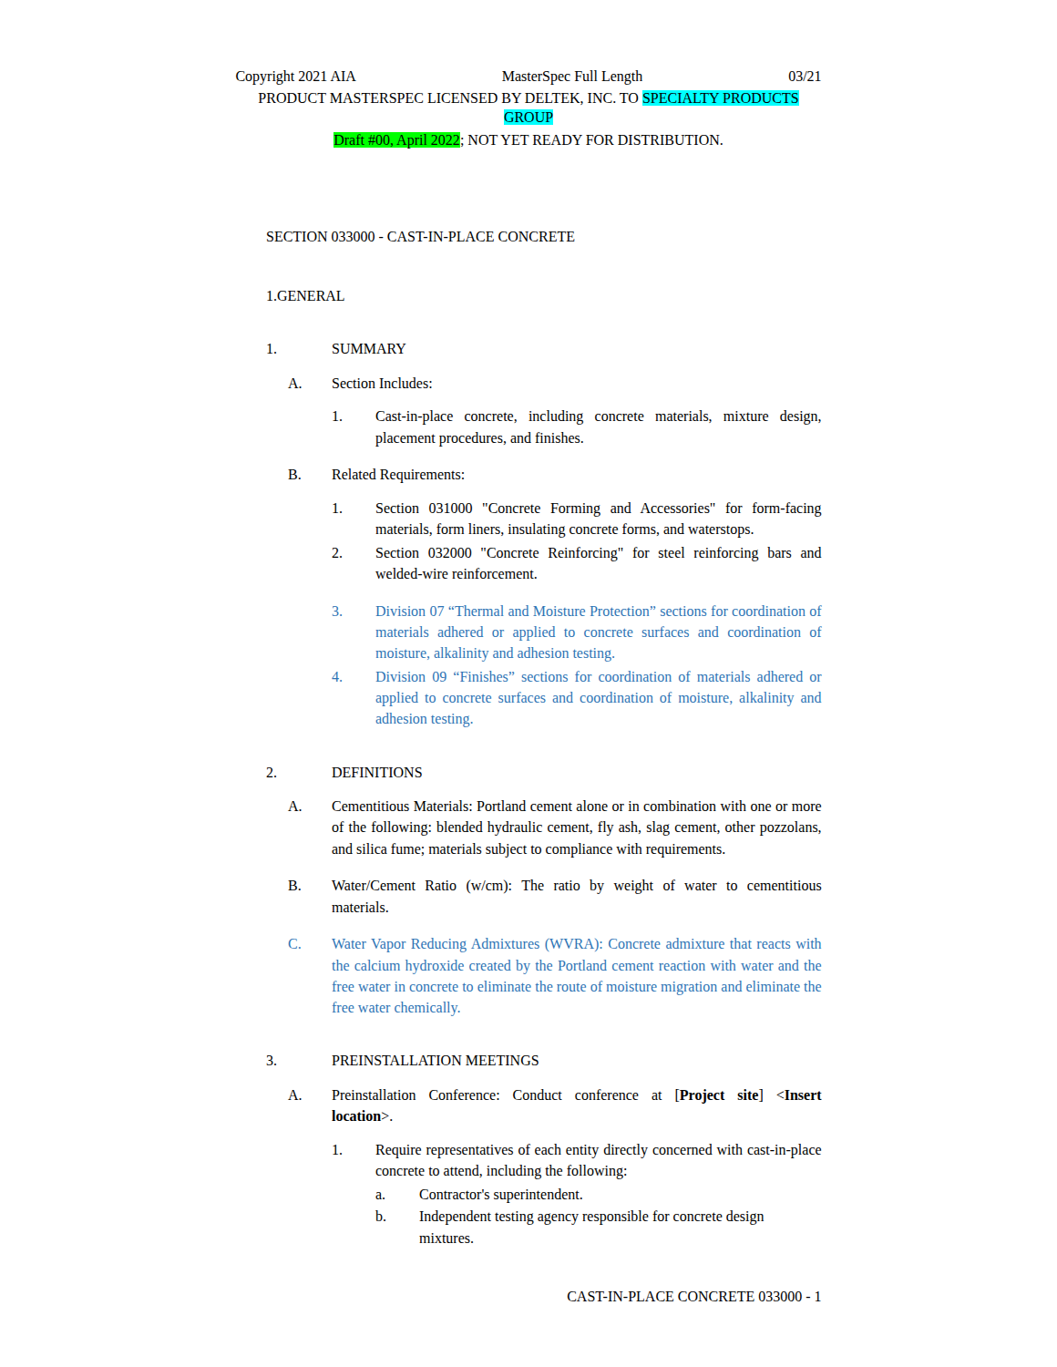Copyright 2021 AIA MasterSpec Full Length 03/21
PRODUCT MASTERSPEC LICENSED BY DELTEK, INC. TO SPECIALTY PRODUCTS GROUP
Draft #00, April 2022; NOT YET READY FOR DISTRIBUTION.
SECTION 033000 - CAST-IN-PLACE CONCRETE
1.GENERAL
1. SUMMARY
A. Section Includes:
1. Cast-in-place concrete, including concrete materials, mixture design, placement procedures, and finishes.
B. Related Requirements:
1. Section 031000 "Concrete Forming and Accessories" for form-facing materials, form liners, insulating concrete forms, and waterstops.
2. Section 032000 "Concrete Reinforcing" for steel reinforcing bars and welded-wire reinforcement.
3. Division 07 “Thermal and Moisture Protection” sections for coordination of materials adhered or applied to concrete surfaces and coordination of moisture, alkalinity and adhesion testing.
4. Division 09 “Finishes” sections for coordination of materials adhered or applied to concrete surfaces and coordination of moisture, alkalinity and adhesion testing.
2. DEFINITIONS
A. Cementitious Materials: Portland cement alone or in combination with one or more of the following: blended hydraulic cement, fly ash, slag cement, other pozzolans, and silica fume; materials subject to compliance with requirements.
B. Water/Cement Ratio (w/cm): The ratio by weight of water to cementitious materials.
C. Water Vapor Reducing Admixtures (WVRA): Concrete admixture that reacts with the calcium hydroxide created by the Portland cement reaction with water and the free water in concrete to eliminate the route of moisture migration and eliminate the free water chemically.
3. PREINSTALLATION MEETINGS
A. Preinstallation Conference: Conduct conference at [Project site] <Insert location>.
1. Require representatives of each entity directly concerned with cast-in-place concrete to attend, including the following:
a. Contractor's superintendent.
b. Independent testing agency responsible for concrete design mixtures.
CAST-IN-PLACE CONCRETE 033000 - 1